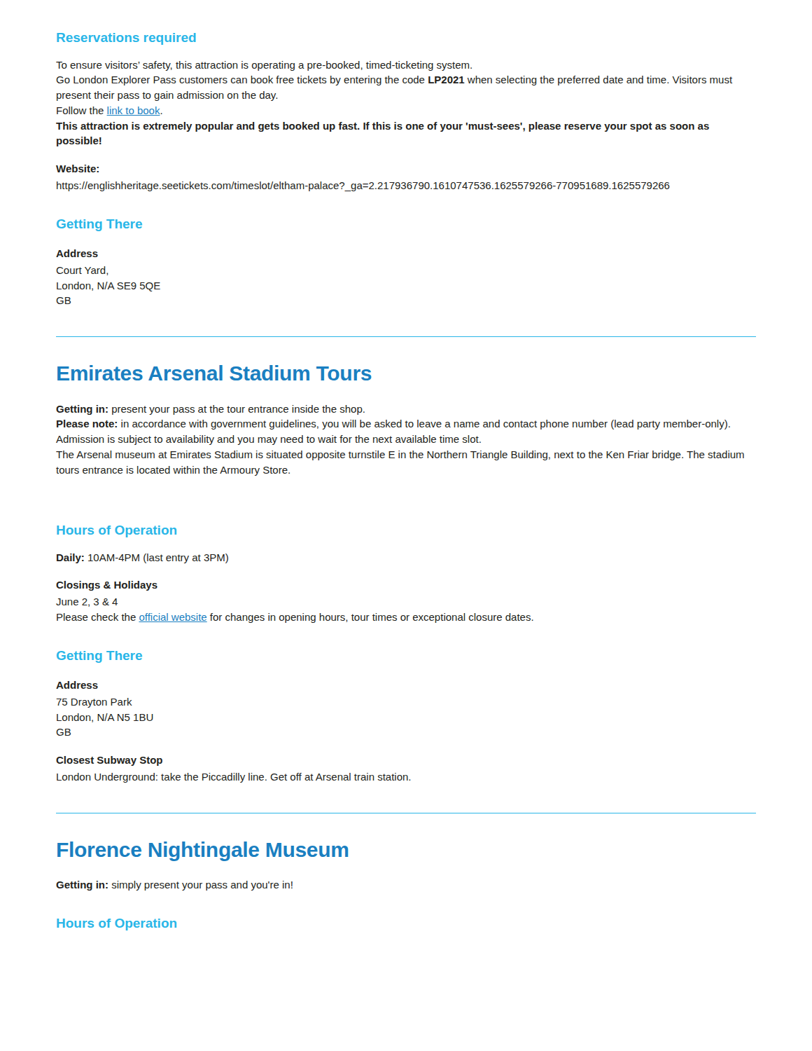Reservations required
To ensure visitors’ safety, this attraction is operating a pre-booked, timed-ticketing system.
Go London Explorer Pass customers can book free tickets by entering the code LP2021 when selecting the preferred date and time. Visitors must present their pass to gain admission on the day.
Follow the link to book.
This attraction is extremely popular and gets booked up fast. If this is one of your 'must-sees', please reserve your spot as soon as possible!
Website:
https://englishheritage.seetickets.com/timeslot/eltham-palace?_ga=2.217936790.1610747536.1625579266-770951689.1625579266
Getting There
Address
Court Yard,
London, N/A SE9 5QE
GB
Emirates Arsenal Stadium Tours
Getting in: present your pass at the tour entrance inside the shop.
Please note: in accordance with government guidelines, you will be asked to leave a name and contact phone number (lead party member-only). Admission is subject to availability and you may need to wait for the next available time slot.
The Arsenal museum at Emirates Stadium is situated opposite turnstile E in the Northern Triangle Building, next to the Ken Friar bridge. The stadium tours entrance is located within the Armoury Store.
Hours of Operation
Daily: 10AM-4PM (last entry at 3PM)
Closings & Holidays
June 2, 3 & 4
Please check the official website for changes in opening hours, tour times or exceptional closure dates.
Getting There
Address
75 Drayton Park
London, N/A N5 1BU
GB
Closest Subway Stop
London Underground: take the Piccadilly line. Get off at Arsenal train station.
Florence Nightingale Museum
Getting in: simply present your pass and you're in!
Hours of Operation